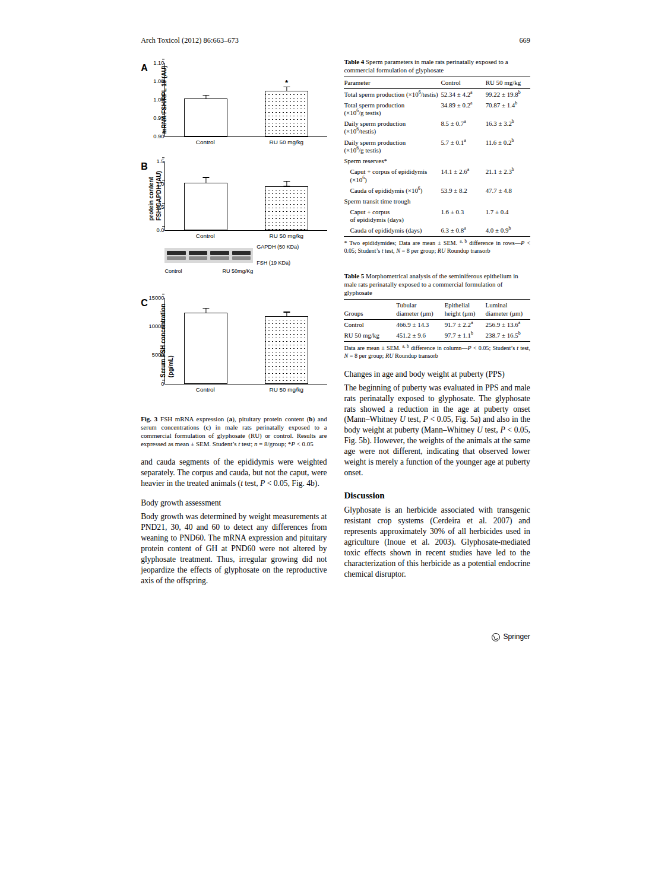Arch Toxicol (2012) 86:663–673
669
A
mRNA FSH/RPL 19 (AU)
1.10 1.05 1.00 0.95 0.90
*
Control RU 50 mg/kg
B
protein content
FSH/GAPDH (AU)
1.5 1.0 0.5 0.0
Control RU 50 mg/kg
GAPDH (50 KDa)
FSH (19 KDa)
Control RU 50mg/Kg
C
Serum FSH concentration
(pg/mL)
15000 10000 5000 0
Control RU 50 mg/kg
Fig. 3 FSH mRNA expression (a), pituitary protein content (b) and serum concentrations (c) in male rats perinatally exposed to a commercial formulation of glyphosate (RU) or control. Results are expressed as mean ± SEM. Student’s t test; n = 8/group; *P < 0.05
and cauda segments of the epididymis were weighted separately. The corpus and cauda, but not the caput, were heavier in the treated animals (t test, P < 0.05, Fig. 4b).
Body growth assessment
Body growth was determined by weight measurements at PND21, 30, 40 and 60 to detect any differences from weaning to PND60. The mRNA expression and pituitary protein content of GH at PND60 were not altered by glyphosate treatment. Thus, irregular growing did not jeopardize the effects of glyphosate on the reproductive axis of the offspring.
Table 4 Sperm parameters in male rats perinatally exposed to a commercial formulation of glyphosate
| Parameter | Control | RU 50 mg/kg |
| --- | --- | --- |
| Total sperm production (×10 6 /testis) | 52.34 ± 4.2 a | 99.22 ± 19.8 b |
| Total sperm production (×10 6 /g testis) | 34.89 ± 0.2 a | 70.87 ± 1.4 b |
| Daily sperm production (×10 6 /testis) | 8.5 ± 0.7 a | 16.3 ± 3.2 b |
| Daily sperm production (×10 6 /g testis) | 5.7 ± 0.1 a | 11.6 ± 0.2 b |
| Sperm reserves* | | |
| Caput + corpus of epididymis (×10 6 ) | 14.1 ± 2.6 a | 21.1 ± 2.3 b |
| Cauda of epididymis (×10 6 ) | 53.9 ± 8.2 | 47.7 ± 4.8 |
| Sperm transit time trough | | |
| Caput + corpus of epididymis (days) | 1.6 ± 0.3 | 1.7 ± 0.4 |
| Cauda of epididymis (days) | 6.3 ± 0.8 a | 4.0 ± 0.9 b |
* Two epididymides; Data are mean ± SEM. a, b difference in rows—P < 0.05; Student’s t test, N = 8 per group; RU Roundup transorb
Table 5 Morphometrical analysis of the seminiferous epithelium in male rats perinatally exposed to a commercial formulation of glyphosate
| Groups | Tubular diameter (μm) | Epithelial height (μm) | Luminal diameter (μm) |
| --- | --- | --- | --- |
| Control | 466.9 ± 14.3 | 91.7 ± 2.2 a | 256.9 ± 13.6 a |
| RU 50 mg/kg | 451.2 ± 9.6 | 97.7 ± 1.1 b | 238.7 ± 16.5 b |
Data are mean ± SEM. a, b difference in column—P < 0.05; Student’s t test, N = 8 per group; RU Roundup transorb
Changes in age and body weight at puberty (PPS)
The beginning of puberty was evaluated in PPS and male rats perinatally exposed to glyphosate. The glyphosate rats showed a reduction in the age at puberty onset (Mann–Whitney U test, P < 0.05, Fig. 5a) and also in the body weight at puberty (Mann–Whitney U test, P < 0.05, Fig. 5b). However, the weights of the animals at the same age were not different, indicating that observed lower weight is merely a function of the younger age at puberty onset.
Discussion
Glyphosate is an herbicide associated with transgenic resistant crop systems (Cerdeira et al. 2007) and represents approximately 30% of all herbicides used in agriculture (Inoue et al. 2003). Glyphosate-mediated toxic effects shown in recent studies have led to the characterization of this herbicide as a potential endocrine chemical disruptor.
Springer